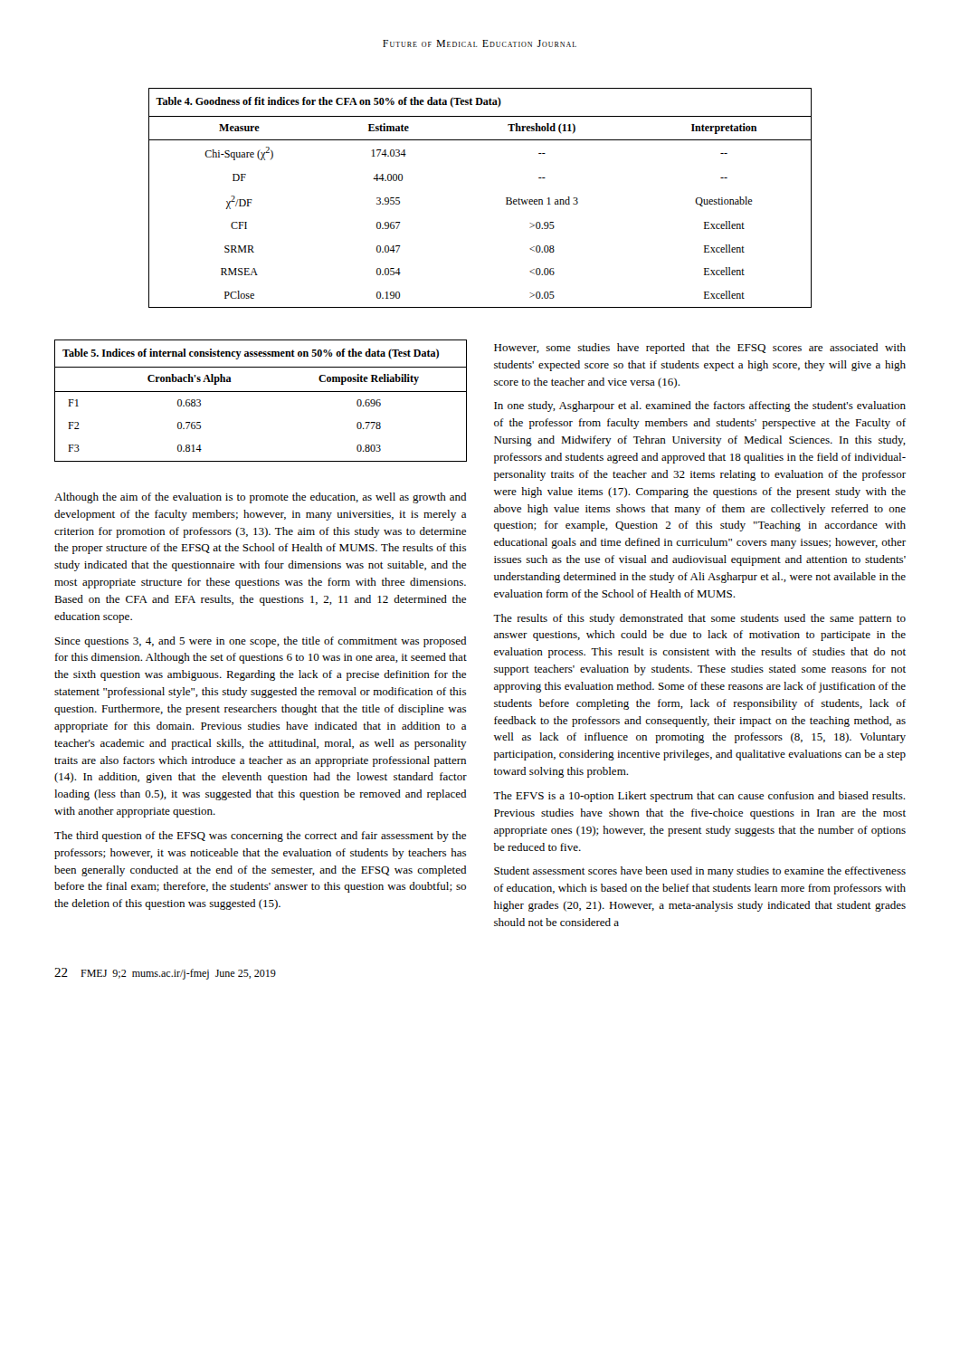Future of Medical Education Journal
Table 4. Goodness of fit indices for the CFA on 50% of the data (Test Data)
| Measure | Estimate | Threshold (11) | Interpretation |
| --- | --- | --- | --- |
| Chi-Square (χ 2 ) | 174.034 | -- | -- |
| DF | 44.000 | -- | -- |
| χ 2 /DF | 3.955 | Between 1 and 3 | Questionable |
| CFI | 0.967 | >0.95 | Excellent |
| SRMR | 0.047 | <0.08 | Excellent |
| RMSEA | 0.054 | <0.06 | Excellent |
| PClose | 0.190 | >0.05 | Excellent |
Table 5. Indices of internal consistency assessment on 50% of the data (Test Data)
| | Cronbach's Alpha | Composite Reliability |
| --- | --- | --- |
| F1 | 0.683 | 0.696 |
| F2 | 0.765 | 0.778 |
| F3 | 0.814 | 0.803 |
Although the aim of the evaluation is to promote the education, as well as growth and development of the faculty members; however, in many universities, it is merely a criterion for promotion of professors (3, 13). The aim of this study was to determine the proper structure of the EFSQ at the School of Health of MUMS. The results of this study indicated that the questionnaire with four dimensions was not suitable, and the most appropriate structure for these questions was the form with three dimensions. Based on the CFA and EFA results, the questions 1, 2, 11 and 12 determined the education scope.
Since questions 3, 4, and 5 were in one scope, the title of commitment was proposed for this dimension. Although the set of questions 6 to 10 was in one area, it seemed that the sixth question was ambiguous. Regarding the lack of a precise definition for the statement "professional style", this study suggested the removal or modification of this question. Furthermore, the present researchers thought that the title of discipline was appropriate for this domain. Previous studies have indicated that in addition to a teacher's academic and practical skills, the attitudinal, moral, as well as personality traits are also factors which introduce a teacher as an appropriate professional pattern (14). In addition, given that the eleventh question had the lowest standard factor loading (less than 0.5), it was suggested that this question be removed and replaced with another appropriate question.
The third question of the EFSQ was concerning the correct and fair assessment by the professors; however, it was noticeable that the evaluation of students by teachers has been generally conducted at the end of the semester, and the EFSQ was completed before the final exam; therefore, the students' answer to this question was doubtful; so the deletion of this question was suggested (15).
However, some studies have reported that the EFSQ scores are associated with students' expected score so that if students expect a high score, they will give a high score to the teacher and vice versa (16).
In one study, Asgharpour et al. examined the factors affecting the student's evaluation of the professor from faculty members and students' perspective at the Faculty of Nursing and Midwifery of Tehran University of Medical Sciences. In this study, professors and students agreed and approved that 18 qualities in the field of individual-personality traits of the teacher and 32 items relating to evaluation of the professor were high value items (17). Comparing the questions of the present study with the above high value items shows that many of them are collectively referred to one question; for example, Question 2 of this study "Teaching in accordance with educational goals and time defined in curriculum" covers many issues; however, other issues such as the use of visual and audiovisual equipment and attention to students' understanding determined in the study of Ali Asgharpur et al., were not available in the evaluation form of the School of Health of MUMS.
The results of this study demonstrated that some students used the same pattern to answer questions, which could be due to lack of motivation to participate in the evaluation process. This result is consistent with the results of studies that do not support teachers' evaluation by students. These studies stated some reasons for not approving this evaluation method. Some of these reasons are lack of justification of the students before completing the form, lack of responsibility of students, lack of feedback to the professors and consequently, their impact on the teaching method, as well as lack of influence on promoting the professors (8, 15, 18). Voluntary participation, considering incentive privileges, and qualitative evaluations can be a step toward solving this problem.
The EFVS is a 10-option Likert spectrum that can cause confusion and biased results. Previous studies have shown that the five-choice questions in Iran are the most appropriate ones (19); however, the present study suggests that the number of options be reduced to five.
Student assessment scores have been used in many studies to examine the effectiveness of education, which is based on the belief that students learn more from professors with higher grades (20, 21). However, a meta-analysis study indicated that student grades should not be considered a
22 FMEJ 9;2 mums.ac.ir/j-fmej June 25, 2019